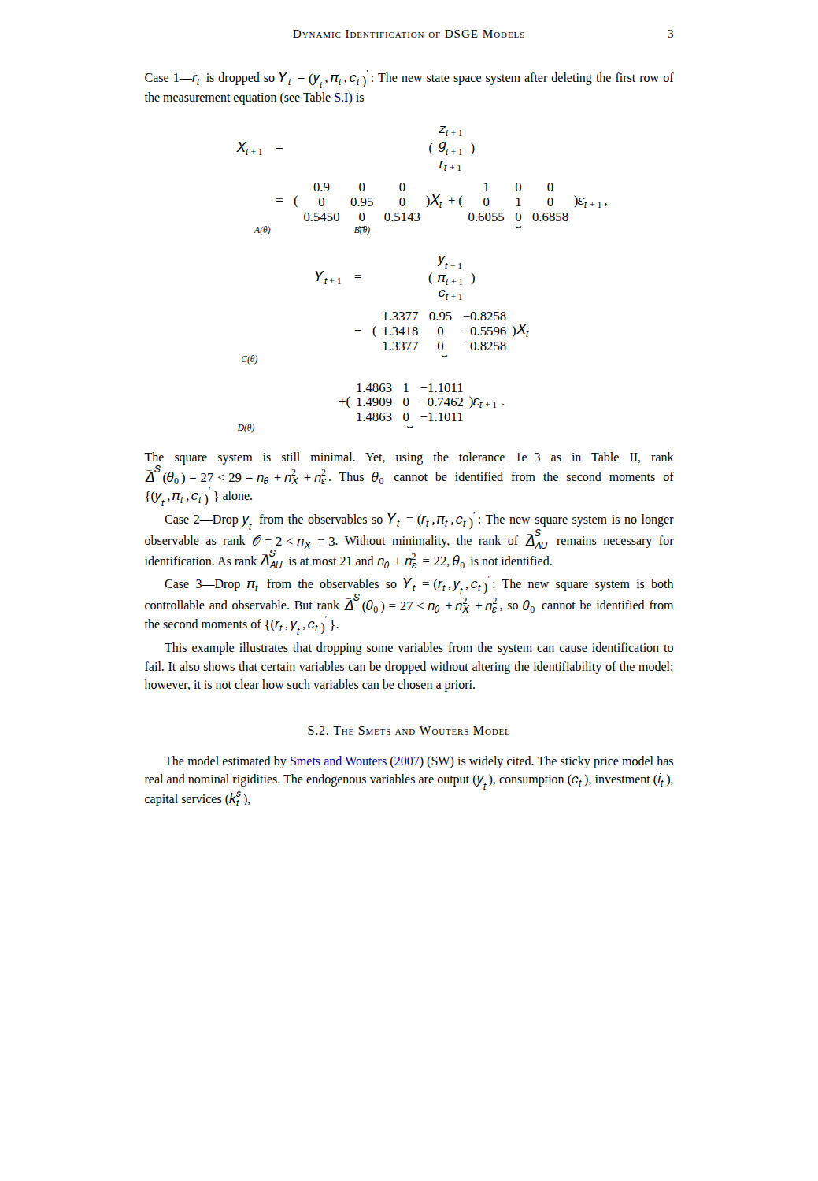Dynamic Identification of DSGE Models 3
Case 1—rt is dropped so Yt=(yt,πt,ct)′: The new state space system after deleting the first row of the measurement equation (see Table S.I) is
Xt+1 = ( zt+1 gt+1 rt+1 ) = ( 0.900 00.950 0.545000.5143 ) ⏟ Xt + ( 100 010 0.605500.6858 ) ⏟ εt+1 ,
A(θ) B(θ)
Yt+1 = ( yt+1 πt+1 ct+1 ) = ( 1.33770.95−0.8258 1.34180−0.5596 1.33770−0.8258 ) ⏟ Xt
C(θ)
+ ( 1.48631−1.1011 1.49090−0.7462 1.48630−1.1011 ) ⏟ εt+1 .
D(θ)
The square system is still minimal. Yet, using the tolerance 1e−3 as in Table II, rank Δ¯S(θ0)=27<29=nθ+nX2+nε2. Thus θ0 cannot be identified from the second moments of {(yt,πt,ct)′} alone.
Case 2—Drop yt from the observables so Yt=(rt,πt,ct)′: The new square system is no longer observable as rank 𝒪=2<nX=3. Without minimality, the rank of Δ¯AUS remains necessary for identification. As rank Δ¯AUS is at most 21 and nθ+nε2=22, θ0 is not identified.
Case 3—Drop πt from the observables so Yt=(rt,yt,ct)′: The new square system is both controllable and observable. But rank Δ¯S(θ0)=27<nθ+nX2+nε2, so θ0 cannot be identified from the second moments of {(rt,yt,ct)′}.
This example illustrates that dropping some variables from the system can cause identification to fail. It also shows that certain variables can be dropped without altering the identifiability of the model; however, it is not clear how such variables can be chosen a priori.
S.2. The Smets and Wouters Model
The model estimated by Smets and Wouters (2007) (SW) is widely cited. The sticky price model has real and nominal rigidities. The endogenous variables are output (yt), consumption (ct), investment (it), capital services (kts),